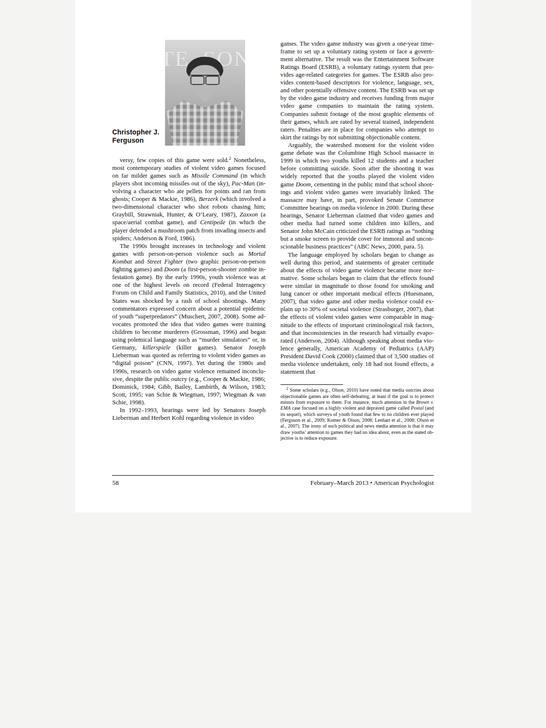Christopher J.
Ferguson
TE SON
versy, few copies of this game were sold.2 Nonetheless, most contemporary studies of violent video games focused on far milder games such as Missile Command (in which players shot incoming missiles out of the sky), Pac-Man (involving a character who ate pellets for points and ran from ghosts; Cooper & Mackie, 1986), Berzerk (which involved a two-dimensional character who shot robots chasing him; Graybill, Strawniak, Hunter, & O’Leary, 1987), Zaxxon (a space/aerial combat game), and Centipede (in which the player defended a mushroom patch from invading insects and spiders; Anderson & Ford, 1986).
The 1990s brought increases in technology and violent games with person-on-person violence such as Mortal Kombat and Street Fighter (two graphic person-on-person fighting games) and Doom (a first-person-shooter zombie infestation game). By the early 1990s, youth violence was at one of the highest levels on record (Federal Interagency Forum on Child and Family Statistics, 2010), and the United States was shocked by a rash of school shootings. Many commentators expressed concern about a potential epidemic of youth “superpredators” (Muschert, 2007, 2008). Some advocates promoted the idea that video games were training children to become murderers (Grossman, 1996) and began using polemical language such as “murder simulators” or, in Germany, killerspiele (killer games). Senator Joseph Lieberman was quoted as referring to violent video games as “digital poison” (CNN, 1997). Yet during the 1980s and 1990s, research on video game violence remained inconclusive, despite the public outcry (e.g., Cooper & Mackie, 1986; Dominick, 1984; Gibb, Bailey, Lambirth, & Wilson, 1983; Scott, 1995; van Schie & Wiegman, 1997; Wiegman & van Schie, 1998).
In 1992–1993, hearings were led by Senators Joseph Lieberman and Herbert Kohl regarding violence in video
games. The video game industry was given a one-year timeframe to set up a voluntary rating system or face a government alternative. The result was the Entertainment Software Ratings Board (ESRB), a voluntary ratings system that provides age-related categories for games. The ESRB also provides content-based descriptors for violence, language, sex, and other potentially offensive content. The ESRB was set up by the video game industry and receives funding from major video game companies to maintain the rating system. Companies submit footage of the most graphic elements of their games, which are rated by several trained, independent raters. Penalties are in place for companies who attempt to skirt the ratings by not submitting objectionable content.
Arguably, the watershed moment for the violent video game debate was the Columbine High School massacre in 1999 in which two youths killed 12 students and a teacher before committing suicide. Soon after the shooting it was widely reported that the youths played the violent video game Doom, cementing in the public mind that school shootings and violent video games were invariably linked. The massacre may have, in part, provoked Senate Commerce Committee hearings on media violence in 2000. During these hearings, Senator Lieberman claimed that video games and other media had turned some children into killers, and Senator John McCain criticized the ESRB ratings as “nothing but a smoke screen to provide cover for immoral and unconscionable business practices” (ABC News, 2000, para. 5).
The language employed by scholars began to change as well during this period, and statements of greater certitude about the effects of video game violence became more normative. Some scholars began to claim that the effects found were similar in magnitude to those found for smoking and lung cancer or other important medical effects (Huesmann, 2007), that video game and other media violence could explain up to 30% of societal violence (Strasburger, 2007), that the effects of violent video games were comparable in magnitude to the effects of important criminological risk factors, and that inconsistencies in the research had virtually evaporated (Anderson, 2004). Although speaking about media violence generally, American Academy of Pediatrics (AAP) President David Cook (2000) claimed that of 3,500 studies of media violence undertaken, only 18 had not found effects, a statement that
2 Some scholars (e.g., Olson, 2010) have noted that media outcries about objectionable games are often self-defeating, at least if the goal is to protect minors from exposure to them. For instance, much attention in the Brown v. EMA case focused on a highly violent and depraved game called Postal (and its sequel), which surveys of youth found that few to no children ever played (Ferguson et al., 2009; Kutner & Olson, 2008; Lenhart et al., 2008; Olson et al., 2007). The irony of such political and news media attention is that it may draw youths’ attention to games they had no idea about, even as the stated objective is to reduce exposure.
58
February–March 2013 • American Psychologist